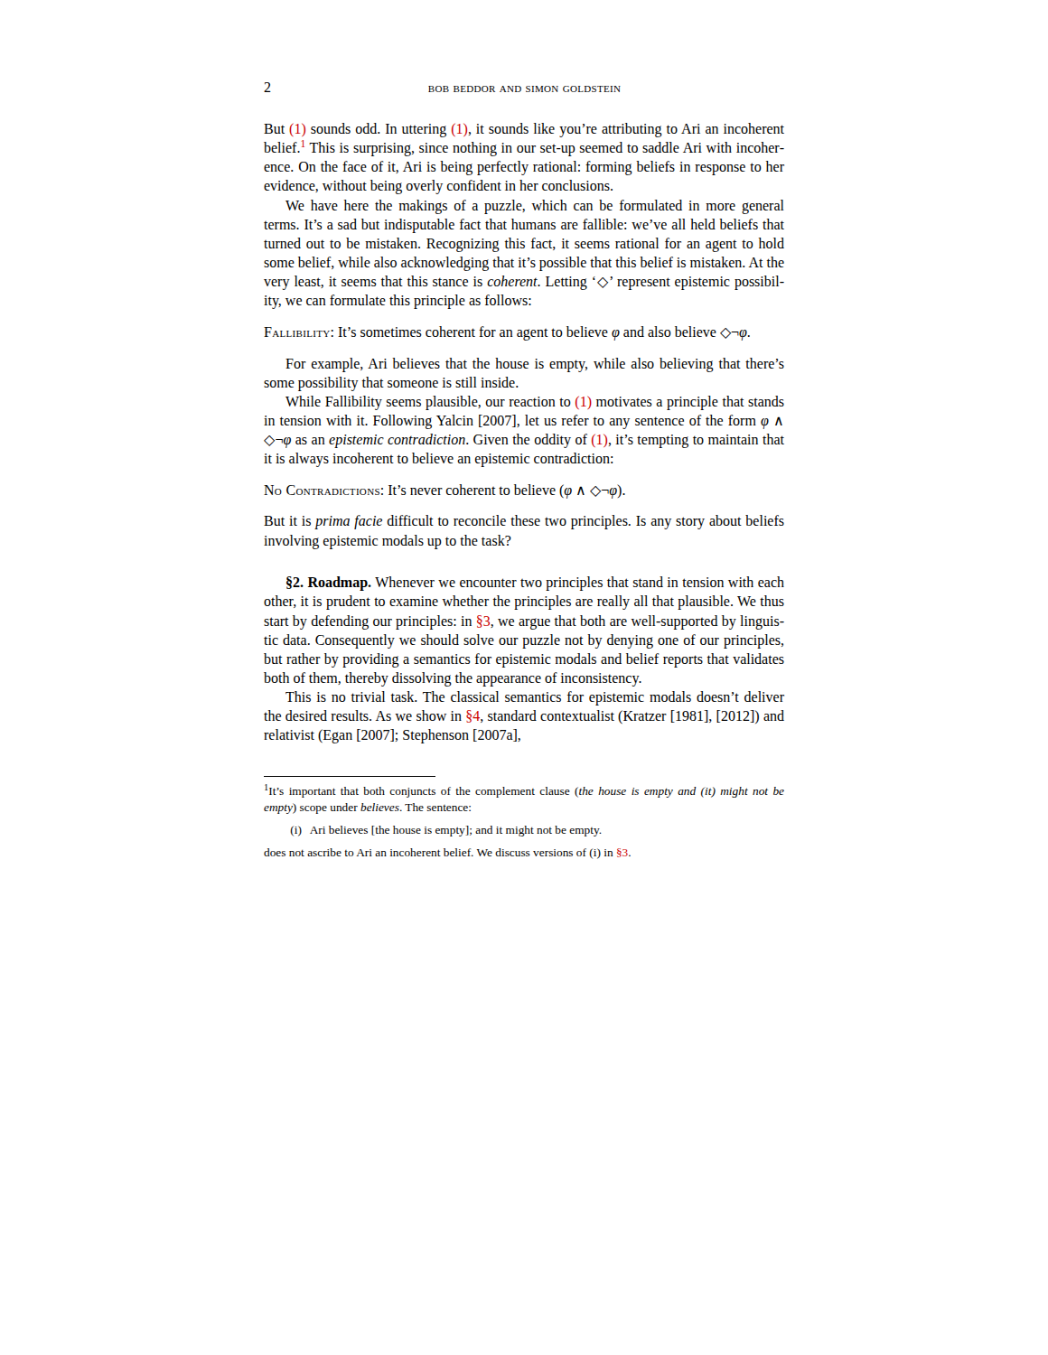2
bob beddor and simon goldstein
But (1) sounds odd. In uttering (1), it sounds like you’re attributing to Ari an incoherent belief.1 This is surprising, since nothing in our set-up seemed to saddle Ari with incoherence. On the face of it, Ari is being perfectly rational: forming beliefs in response to her evidence, without being overly confident in her conclusions.
We have here the makings of a puzzle, which can be formulated in more general terms. It’s a sad but indisputable fact that humans are fallible: we’ve all held beliefs that turned out to be mistaken. Recognizing this fact, it seems rational for an agent to hold some belief, while also acknowledging that it’s possible that this belief is mistaken. At the very least, it seems that this stance is coherent. Letting ‘◇’ represent epistemic possibility, we can formulate this principle as follows:
Fallibility: It’s sometimes coherent for an agent to believe φ and also believe ◇¬φ.
For example, Ari believes that the house is empty, while also believing that there’s some possibility that someone is still inside.
While Fallibility seems plausible, our reaction to (1) motivates a principle that stands in tension with it. Following Yalcin [2007], let us refer to any sentence of the form φ ∧ ◇¬φ as an epistemic contradiction. Given the oddity of (1), it’s tempting to maintain that it is always incoherent to believe an epistemic contradiction:
No Contradictions: It’s never coherent to believe (φ ∧ ◇¬φ).
But it is prima facie difficult to reconcile these two principles. Is any story about beliefs involving epistemic modals up to the task?
§2. Roadmap. Whenever we encounter two principles that stand in tension with each other, it is prudent to examine whether the principles are really all that plausible. We thus start by defending our principles: in §3, we argue that both are well-supported by linguistic data. Consequently we should solve our puzzle not by denying one of our principles, but rather by providing a semantics for epistemic modals and belief reports that validates both of them, thereby dissolving the appearance of inconsistency.
This is no trivial task. The classical semantics for epistemic modals doesn’t deliver the desired results. As we show in §4, standard contextualist (Kratzer [1981], [2012]) and relativist (Egan [2007]; Stephenson [2007a],
1 It’s important that both conjuncts of the complement clause (the house is empty and (it) might not be empty) scope under believes. The sentence:
(i) Ari believes [the house is empty]; and it might not be empty.
does not ascribe to Ari an incoherent belief. We discuss versions of (i) in §3.